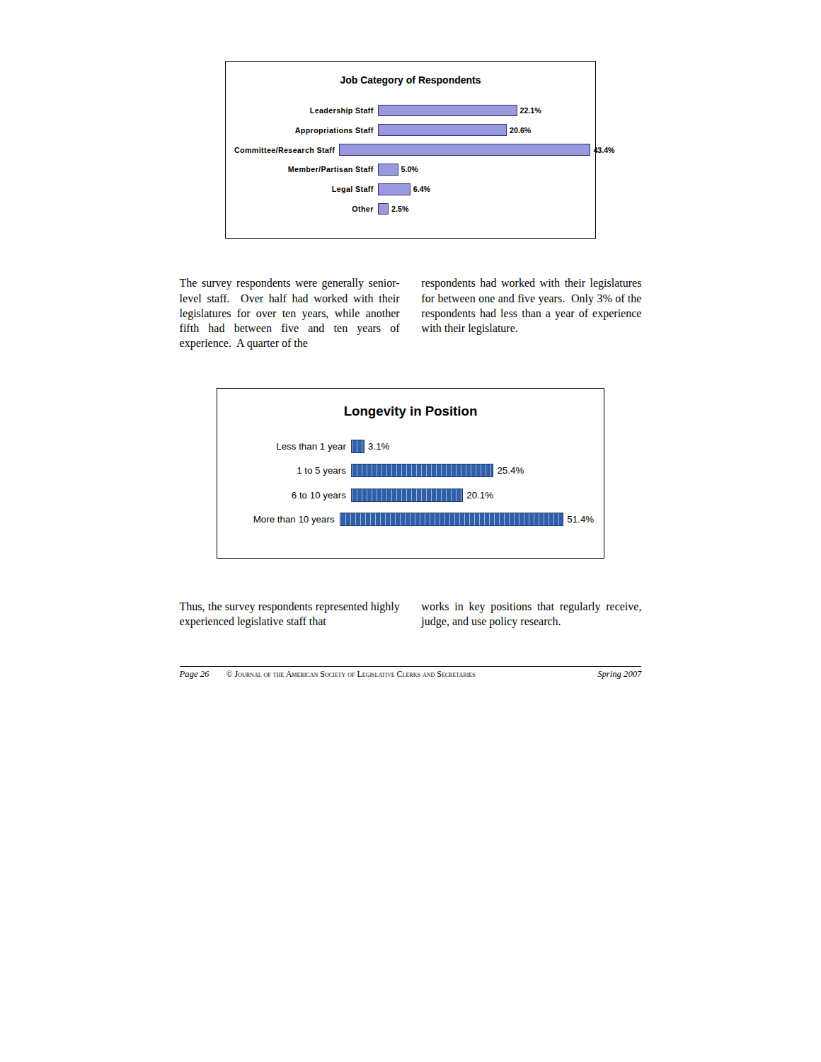Job Category of Respondents
Leadership Staff
22.1%
Appropriations Staff
20.6%
Committee/Research Staff
43.4%
Member/Partisan Staff
5.0%
Legal Staff
6.4%
Other
2.5%
The survey respondents were generally senior-level staff. Over half had worked with their legislatures for over ten years, while another fifth had between five and ten years of experience. A quarter of the
respondents had worked with their legislatures for between one and five years. Only 3% of the respondents had less than a year of experience with their legislature.
Longevity in Position
Less than 1 year
3.1%
1 to 5 years
25.4%
6 to 10 years
20.1%
More than 10 years
51.4%
Thus, the survey respondents represented highly experienced legislative staff that
works in key positions that regularly receive, judge, and use policy research.
Page 26 © Journal of the American Society of Legislative Clerks and Secretaries Spring 2007